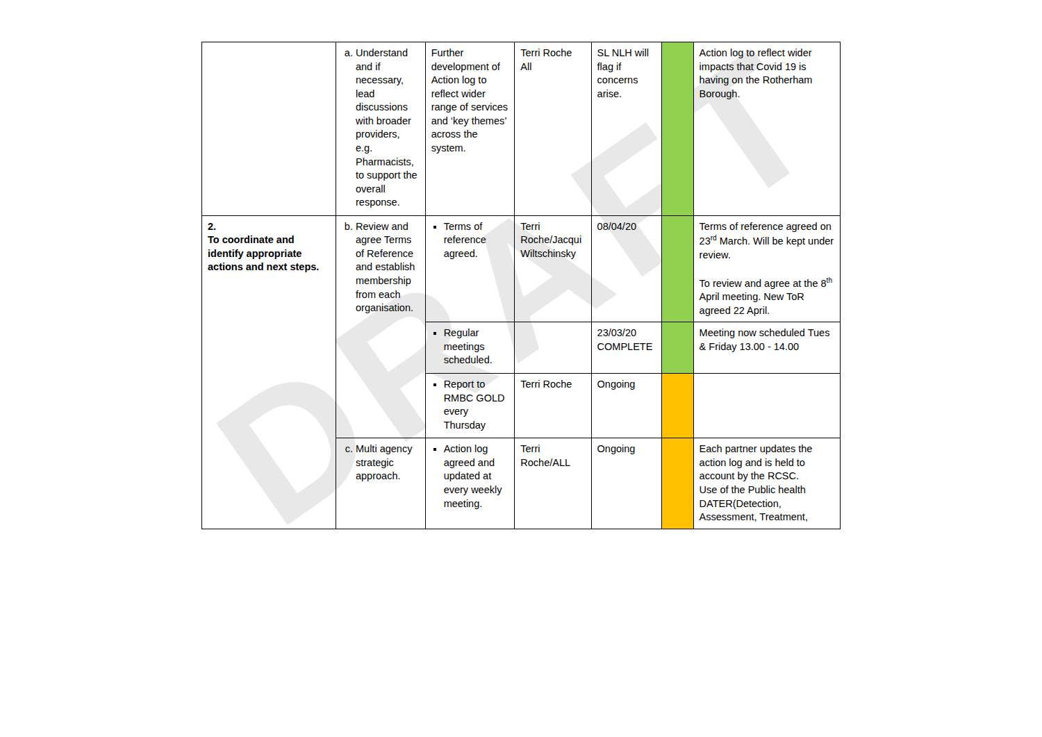DRAFT
| | Understand and if necessary, lead discussions with broader providers, e.g. Pharmacists, to support the overall response. | Further development of Action log to reflect wider range of services and ‘key themes’ across the system. | Terri Roche All | SL NLH will flag if concerns arise. | | Action log to reflect wider impacts that Covid 19 is having on the Rotherham Borough. |
| 2. To coordinate and identify appropriate actions and next steps. | Review and agree Terms of Reference and establish membership from each organisation. | Terms of reference agreed. | Terri Roche/Jacqui Wiltschinsky | 08/04/20 | | Terms of reference agreed on 23 rd March. Will be kept under review. To review and agree at the 8 th April meeting. New ToR agreed 22 April. |
| Regular meetings scheduled. | | 23/03/20 COMPLETE | | Meeting now scheduled Tues & Friday 13.00 - 14.00 |
| Report to RMBC GOLD every Thursday | Terri Roche | Ongoing | | |
| Multi agency strategic approach. | Action log agreed and updated at every weekly meeting. | Terri Roche/ALL | Ongoing | | Each partner updates the action log and is held to account by the RCSC. Use of the Public health DATER(Detection, Assessment, Treatment, |